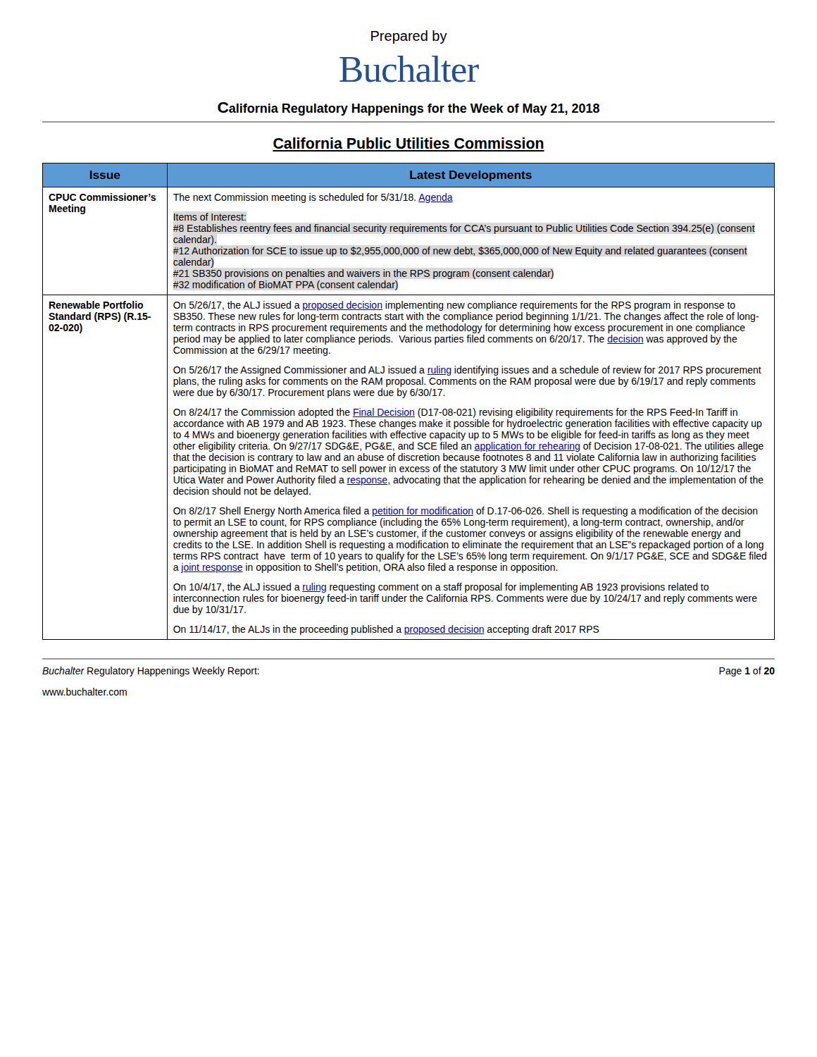Prepared by
Buchalter
California Regulatory Happenings for the Week of May 21, 2018
California Public Utilities Commission
| Issue | Latest Developments |
| --- | --- |
| CPUC Commissioner’s Meeting | The next Commission meeting is scheduled for 5/31/18. Agenda Items of Interest: #8 Establishes reentry fees and financial security requirements for CCA’s pursuant to Public Utilities Code Section 394.25(e) (consent calendar). #12 Authorization for SCE to issue up to $2,955,000,000 of new debt, $365,000,000 of New Equity and related guarantees (consent calendar) #21 SB350 provisions on penalties and waivers in the RPS program (consent calendar) #32 modification of BioMAT PPA (consent calendar) |
| Renewable Portfolio Standard (RPS) (R.15-02-020) | On 5/26/17, the ALJ issued a proposed decision implementing new compliance requirements for the RPS program in response to SB350. These new rules for long-term contracts start with the compliance period beginning 1/1/21. The changes affect the role of long-term contracts in RPS procurement requirements and the methodology for determining how excess procurement in one compliance period may be applied to later compliance periods. Various parties filed comments on 6/20/17. The decision was approved by the Commission at the 6/29/17 meeting. On 5/26/17 the Assigned Commissioner and ALJ issued a ruling identifying issues and a schedule of review for 2017 RPS procurement plans, the ruling asks for comments on the RAM proposal. Comments on the RAM proposal were due by 6/19/17 and reply comments were due by 6/30/17. Procurement plans were due by 6/30/17. On 8/24/17 the Commission adopted the Final Decision (D17-08-021) revising eligibility requirements for the RPS Feed-In Tariff in accordance with AB 1979 and AB 1923. These changes make it possible for hydroelectric generation facilities with effective capacity up to 4 MWs and bioenergy generation facilities with effective capacity up to 5 MWs to be eligible for feed-in tariffs as long as they meet other eligibility criteria. On 9/27/17 SDG&E, PG&E, and SCE filed an application for rehearing of Decision 17-08-021. The utilities allege that the decision is contrary to law and an abuse of discretion because footnotes 8 and 11 violate California law in authorizing facilities participating in BioMAT and ReMAT to sell power in excess of the statutory 3 MW limit under other CPUC programs. On 10/12/17 the Utica Water and Power Authority filed a response , advocating that the application for rehearing be denied and the implementation of the decision should not be delayed. On 8/2/17 Shell Energy North America filed a petition for modification of D.17-06-026. Shell is requesting a modification of the decision to permit an LSE to count, for RPS compliance (including the 65% Long-term requirement), a long-term contract, ownership, and/or ownership agreement that is held by an LSE’s customer, if the customer conveys or assigns eligibility of the renewable energy and credits to the LSE. In addition Shell is requesting a modification to eliminate the requirement that an LSE”s repackaged portion of a long terms RPS contract have term of 10 years to qualify for the LSE’s 65% long term requirement. On 9/1/17 PG&E, SCE and SDG&E filed a joint response in opposition to Shell’s petition, ORA also filed a response in opposition. On 10/4/17, the ALJ issued a ruling requesting comment on a staff proposal for implementing AB 1923 provisions related to interconnection rules for bioenergy feed-in tariff under the California RPS. Comments were due by 10/24/17 and reply comments were due by 10/31/17. On 11/14/17, the ALJs in the proceeding published a proposed decision accepting draft 2017 RPS |
Buchalter Regulatory Happenings Weekly Report:
www.buchalter.com
Page 1 of 20